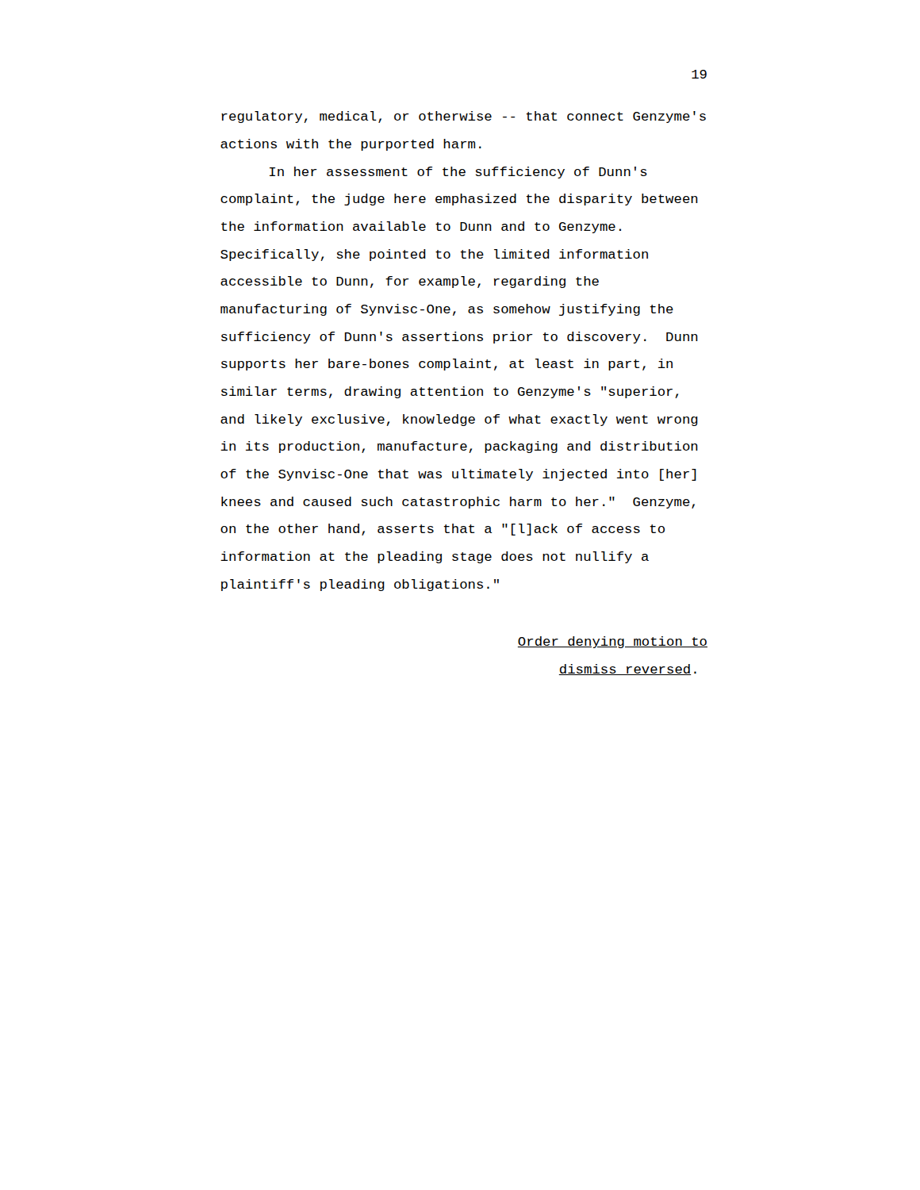19
regulatory, medical, or otherwise -- that connect Genzyme's actions with the purported harm.
In her assessment of the sufficiency of Dunn's complaint, the judge here emphasized the disparity between the information available to Dunn and to Genzyme. Specifically, she pointed to the limited information accessible to Dunn, for example, regarding the manufacturing of Synvisc-One, as somehow justifying the sufficiency of Dunn's assertions prior to discovery. Dunn supports her bare-bones complaint, at least in part, in similar terms, drawing attention to Genzyme's "superior, and likely exclusive, knowledge of what exactly went wrong in its production, manufacture, packaging and distribution of the Synvisc-One that was ultimately injected into [her] knees and caused such catastrophic harm to her." Genzyme, on the other hand, asserts that a "[l]ack of access to information at the pleading stage does not nullify a plaintiff's pleading obligations."
Order denying motion to dismiss reversed.